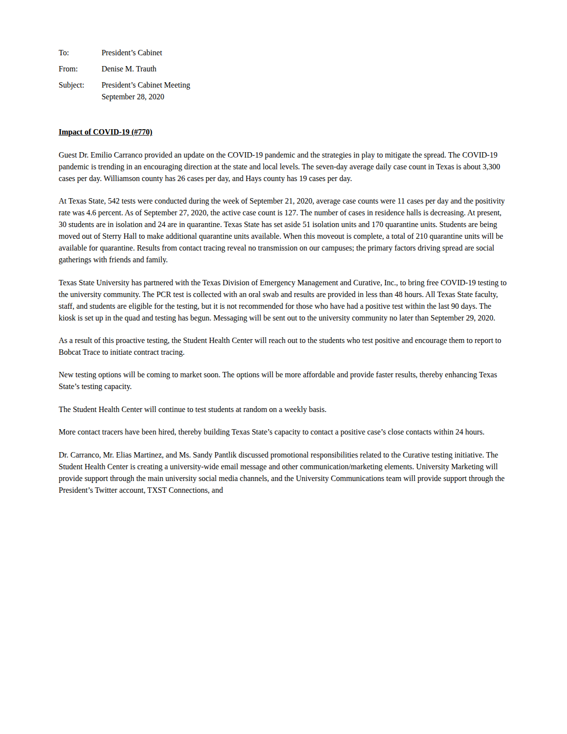| To: | President’s Cabinet |
| From: | Denise M. Trauth |
| Subject: | President’s Cabinet Meeting September 28, 2020 |
Impact of COVID-19 (#770)
Guest Dr. Emilio Carranco provided an update on the COVID-19 pandemic and the strategies in play to mitigate the spread. The COVID-19 pandemic is trending in an encouraging direction at the state and local levels. The seven-day average daily case count in Texas is about 3,300 cases per day. Williamson county has 26 cases per day, and Hays county has 19 cases per day.
At Texas State, 542 tests were conducted during the week of September 21, 2020, average case counts were 11 cases per day and the positivity rate was 4.6 percent. As of September 27, 2020, the active case count is 127. The number of cases in residence halls is decreasing. At present, 30 students are in isolation and 24 are in quarantine. Texas State has set aside 51 isolation units and 170 quarantine units. Students are being moved out of Sterry Hall to make additional quarantine units available. When this moveout is complete, a total of 210 quarantine units will be available for quarantine. Results from contact tracing reveal no transmission on our campuses; the primary factors driving spread are social gatherings with friends and family.
Texas State University has partnered with the Texas Division of Emergency Management and Curative, Inc., to bring free COVID-19 testing to the university community. The PCR test is collected with an oral swab and results are provided in less than 48 hours. All Texas State faculty, staff, and students are eligible for the testing, but it is not recommended for those who have had a positive test within the last 90 days. The kiosk is set up in the quad and testing has begun. Messaging will be sent out to the university community no later than September 29, 2020.
As a result of this proactive testing, the Student Health Center will reach out to the students who test positive and encourage them to report to Bobcat Trace to initiate contract tracing.
New testing options will be coming to market soon. The options will be more affordable and provide faster results, thereby enhancing Texas State’s testing capacity.
The Student Health Center will continue to test students at random on a weekly basis.
More contact tracers have been hired, thereby building Texas State’s capacity to contact a positive case’s close contacts within 24 hours.
Dr. Carranco, Mr. Elias Martinez, and Ms. Sandy Pantlik discussed promotional responsibilities related to the Curative testing initiative. The Student Health Center is creating a university-wide email message and other communication/marketing elements. University Marketing will provide support through the main university social media channels, and the University Communications team will provide support through the President’s Twitter account, TXST Connections, and